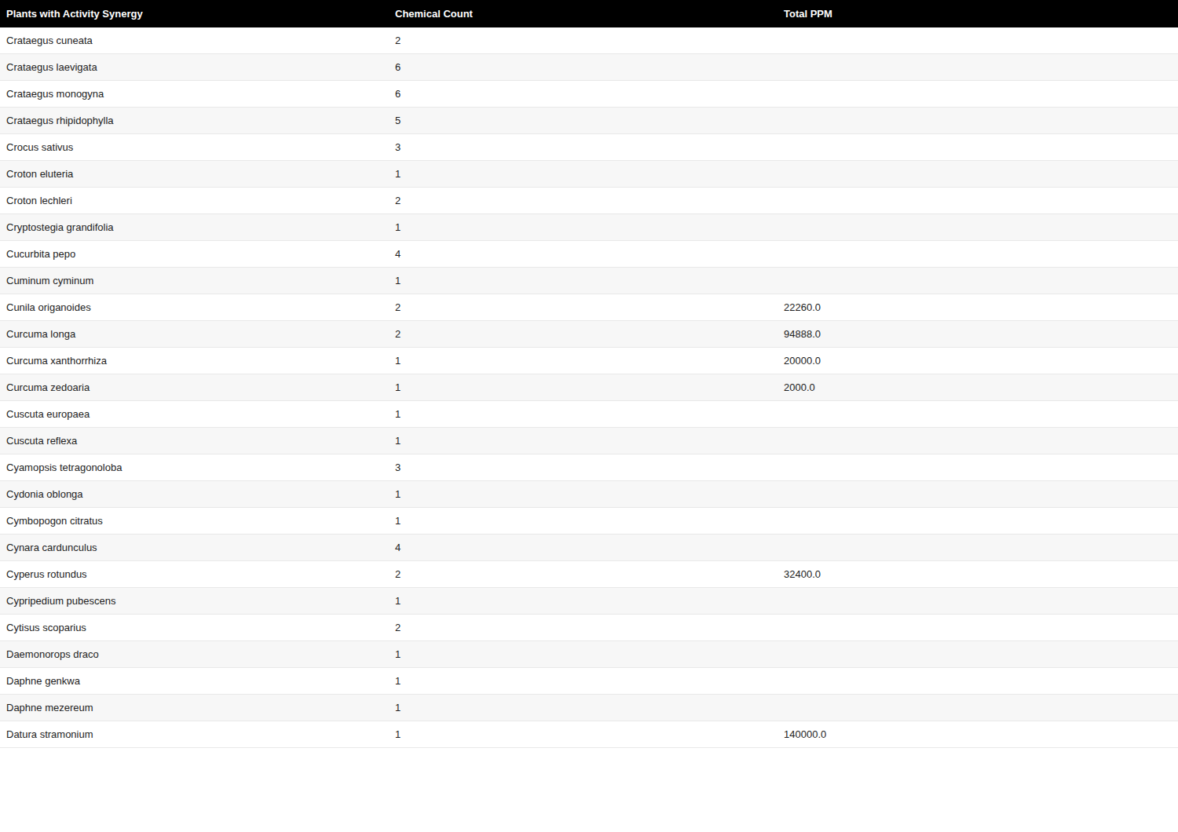| Plants with Activity Synergy | Chemical Count | Total PPM |
| --- | --- | --- |
| Crataegus cuneata | 2 | |
| Crataegus laevigata | 6 | |
| Crataegus monogyna | 6 | |
| Crataegus rhipidophylla | 5 | |
| Crocus sativus | 3 | |
| Croton eluteria | 1 | |
| Croton lechleri | 2 | |
| Cryptostegia grandifolia | 1 | |
| Cucurbita pepo | 4 | |
| Cuminum cyminum | 1 | |
| Cunila origanoides | 2 | 22260.0 |
| Curcuma longa | 2 | 94888.0 |
| Curcuma xanthorrhiza | 1 | 20000.0 |
| Curcuma zedoaria | 1 | 2000.0 |
| Cuscuta europaea | 1 | |
| Cuscuta reflexa | 1 | |
| Cyamopsis tetragonoloba | 3 | |
| Cydonia oblonga | 1 | |
| Cymbopogon citratus | 1 | |
| Cynara cardunculus | 4 | |
| Cyperus rotundus | 2 | 32400.0 |
| Cypripedium pubescens | 1 | |
| Cytisus scoparius | 2 | |
| Daemonorops draco | 1 | |
| Daphne genkwa | 1 | |
| Daphne mezereum | 1 | |
| Datura stramonium | 1 | 140000.0 |